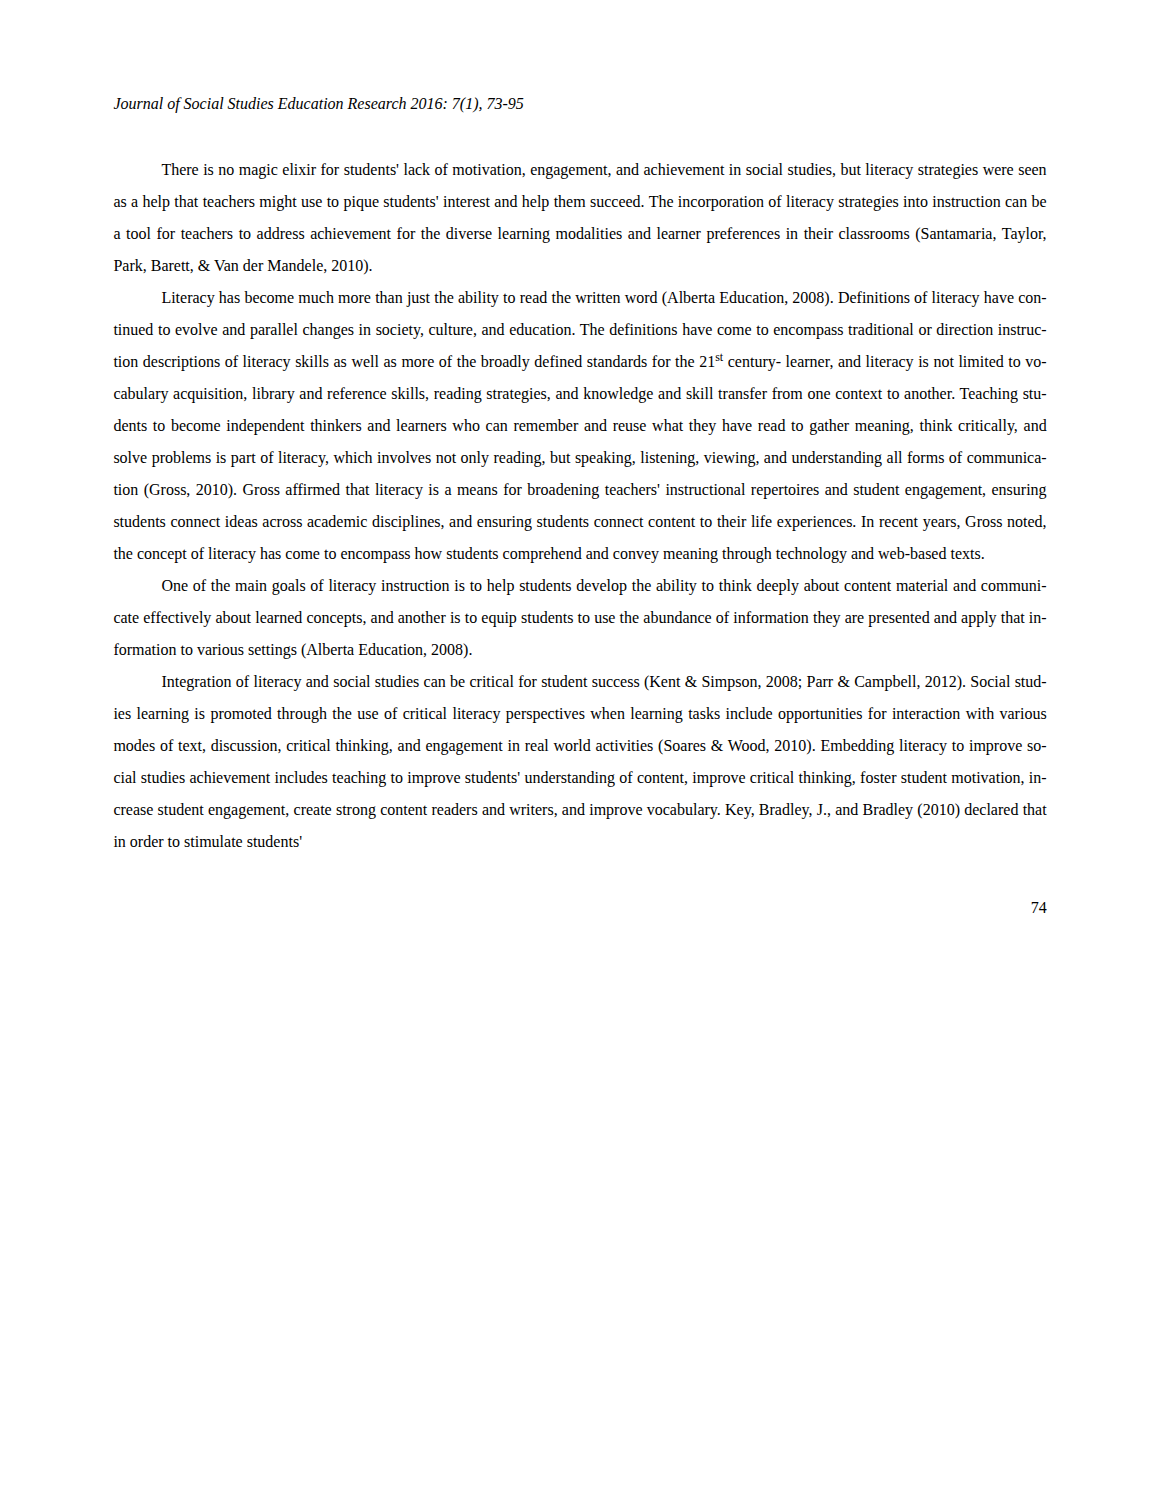Journal of Social Studies Education Research 2016: 7(1), 73-95
There is no magic elixir for students' lack of motivation, engagement, and achievement in social studies, but literacy strategies were seen as a help that teachers might use to pique students' interest and help them succeed. The incorporation of literacy strategies into instruction can be a tool for teachers to address achievement for the diverse learning modalities and learner preferences in their classrooms (Santamaria, Taylor, Park, Barett, & Van der Mandele, 2010).
Literacy has become much more than just the ability to read the written word (Alberta Education, 2008). Definitions of literacy have continued to evolve and parallel changes in society, culture, and education. The definitions have come to encompass traditional or direction instruction descriptions of literacy skills as well as more of the broadly defined standards for the 21st century- learner, and literacy is not limited to vocabulary acquisition, library and reference skills, reading strategies, and knowledge and skill transfer from one context to another. Teaching students to become independent thinkers and learners who can remember and reuse what they have read to gather meaning, think critically, and solve problems is part of literacy, which involves not only reading, but speaking, listening, viewing, and understanding all forms of communication (Gross, 2010). Gross affirmed that literacy is a means for broadening teachers' instructional repertoires and student engagement, ensuring students connect ideas across academic disciplines, and ensuring students connect content to their life experiences. In recent years, Gross noted, the concept of literacy has come to encompass how students comprehend and convey meaning through technology and web-based texts.
One of the main goals of literacy instruction is to help students develop the ability to think deeply about content material and communicate effectively about learned concepts, and another is to equip students to use the abundance of information they are presented and apply that information to various settings (Alberta Education, 2008).
Integration of literacy and social studies can be critical for student success (Kent & Simpson, 2008; Parr & Campbell, 2012). Social studies learning is promoted through the use of critical literacy perspectives when learning tasks include opportunities for interaction with various modes of text, discussion, critical thinking, and engagement in real world activities (Soares & Wood, 2010). Embedding literacy to improve social studies achievement includes teaching to improve students' understanding of content, improve critical thinking, foster student motivation, increase student engagement, create strong content readers and writers, and improve vocabulary. Key, Bradley, J., and Bradley (2010) declared that in order to stimulate students'
74